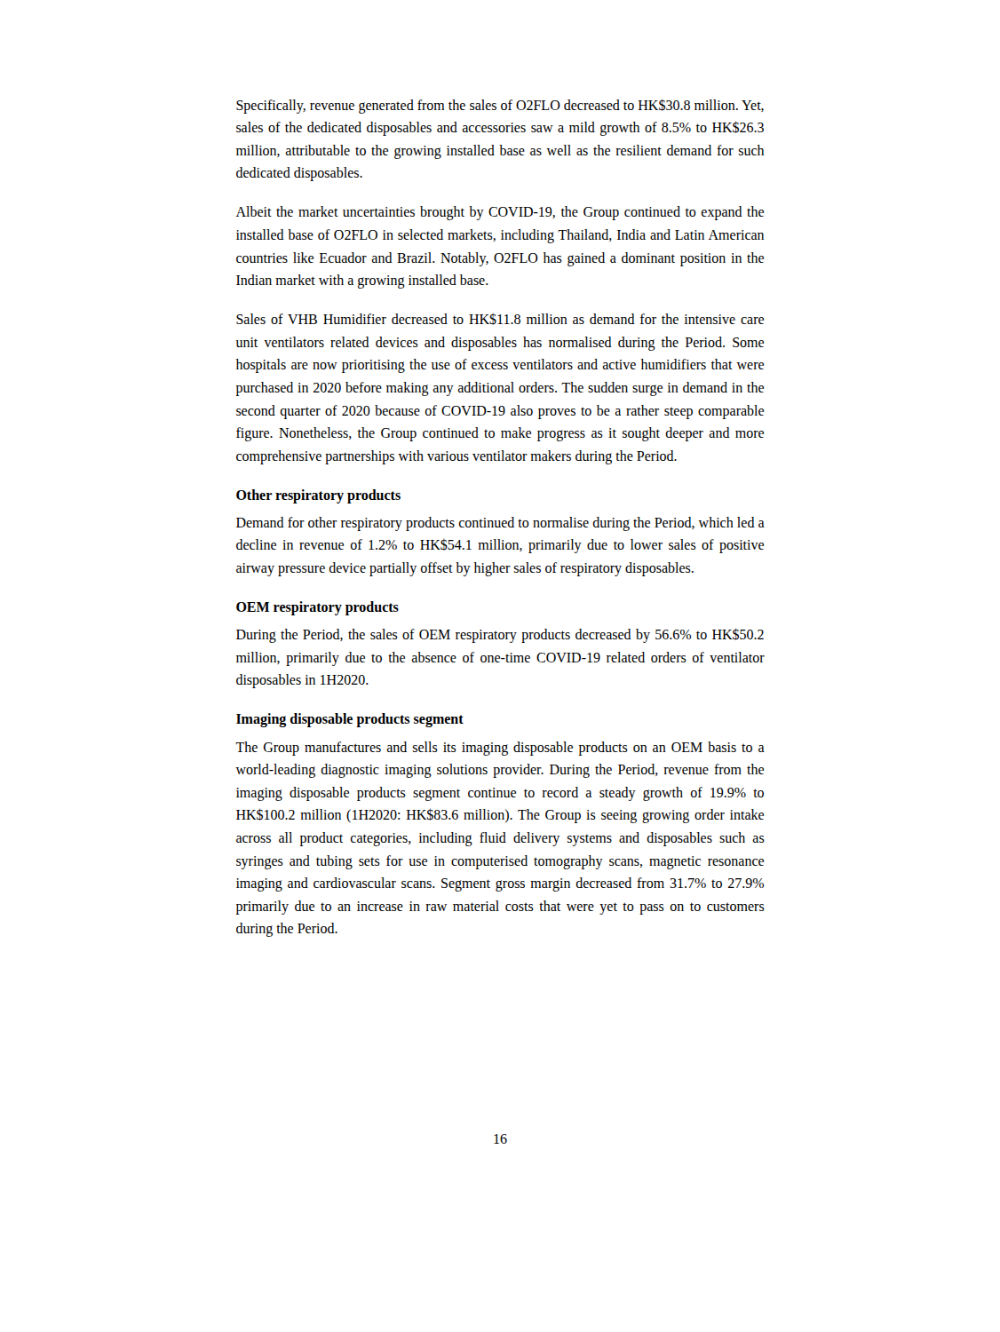Specifically, revenue generated from the sales of O2FLO decreased to HK$30.8 million. Yet, sales of the dedicated disposables and accessories saw a mild growth of 8.5% to HK$26.3 million, attributable to the growing installed base as well as the resilient demand for such dedicated disposables.
Albeit the market uncertainties brought by COVID-19, the Group continued to expand the installed base of O2FLO in selected markets, including Thailand, India and Latin American countries like Ecuador and Brazil. Notably, O2FLO has gained a dominant position in the Indian market with a growing installed base.
Sales of VHB Humidifier decreased to HK$11.8 million as demand for the intensive care unit ventilators related devices and disposables has normalised during the Period. Some hospitals are now prioritising the use of excess ventilators and active humidifiers that were purchased in 2020 before making any additional orders. The sudden surge in demand in the second quarter of 2020 because of COVID-19 also proves to be a rather steep comparable figure. Nonetheless, the Group continued to make progress as it sought deeper and more comprehensive partnerships with various ventilator makers during the Period.
Other respiratory products
Demand for other respiratory products continued to normalise during the Period, which led a decline in revenue of 1.2% to HK$54.1 million, primarily due to lower sales of positive airway pressure device partially offset by higher sales of respiratory disposables.
OEM respiratory products
During the Period, the sales of OEM respiratory products decreased by 56.6% to HK$50.2 million, primarily due to the absence of one-time COVID-19 related orders of ventilator disposables in 1H2020.
Imaging disposable products segment
The Group manufactures and sells its imaging disposable products on an OEM basis to a world-leading diagnostic imaging solutions provider. During the Period, revenue from the imaging disposable products segment continue to record a steady growth of 19.9% to HK$100.2 million (1H2020: HK$83.6 million). The Group is seeing growing order intake across all product categories, including fluid delivery systems and disposables such as syringes and tubing sets for use in computerised tomography scans, magnetic resonance imaging and cardiovascular scans. Segment gross margin decreased from 31.7% to 27.9% primarily due to an increase in raw material costs that were yet to pass on to customers during the Period.
16